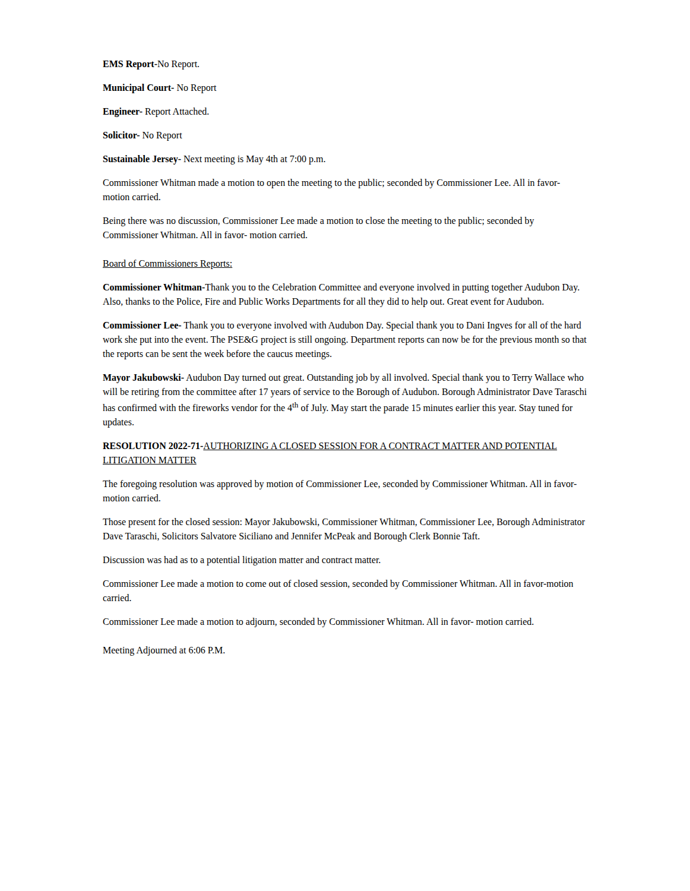EMS Report-No Report.
Municipal Court- No Report
Engineer- Report Attached.
Solicitor- No Report
Sustainable Jersey- Next meeting is May 4th at 7:00 p.m.
Commissioner Whitman made a motion to open the meeting to the public; seconded by Commissioner Lee. All in favor- motion carried.
Being there was no discussion, Commissioner Lee made a motion to close the meeting to the public; seconded by Commissioner Whitman. All in favor- motion carried.
Board of Commissioners Reports:
Commissioner Whitman-Thank you to the Celebration Committee and everyone involved in putting together Audubon Day. Also, thanks to the Police, Fire and Public Works Departments for all they did to help out. Great event for Audubon.
Commissioner Lee- Thank you to everyone involved with Audubon Day. Special thank you to Dani Ingves for all of the hard work she put into the event. The PSE&G project is still ongoing. Department reports can now be for the previous month so that the reports can be sent the week before the caucus meetings.
Mayor Jakubowski- Audubon Day turned out great. Outstanding job by all involved. Special thank you to Terry Wallace who will be retiring from the committee after 17 years of service to the Borough of Audubon. Borough Administrator Dave Taraschi has confirmed with the fireworks vendor for the 4th of July. May start the parade 15 minutes earlier this year. Stay tuned for updates.
RESOLUTION 2022-71-AUTHORIZING A CLOSED SESSION FOR A CONTRACT MATTER AND POTENTIAL LITIGATION MATTER
The foregoing resolution was approved by motion of Commissioner Lee, seconded by Commissioner Whitman. All in favor-motion carried.
Those present for the closed session: Mayor Jakubowski, Commissioner Whitman, Commissioner Lee, Borough Administrator Dave Taraschi, Solicitors Salvatore Siciliano and Jennifer McPeak and Borough Clerk Bonnie Taft.
Discussion was had as to a potential litigation matter and contract matter.
Commissioner Lee made a motion to come out of closed session, seconded by Commissioner Whitman. All in favor-motion carried.
Commissioner Lee made a motion to adjourn, seconded by Commissioner Whitman. All in favor- motion carried.
Meeting Adjourned at 6:06 P.M.